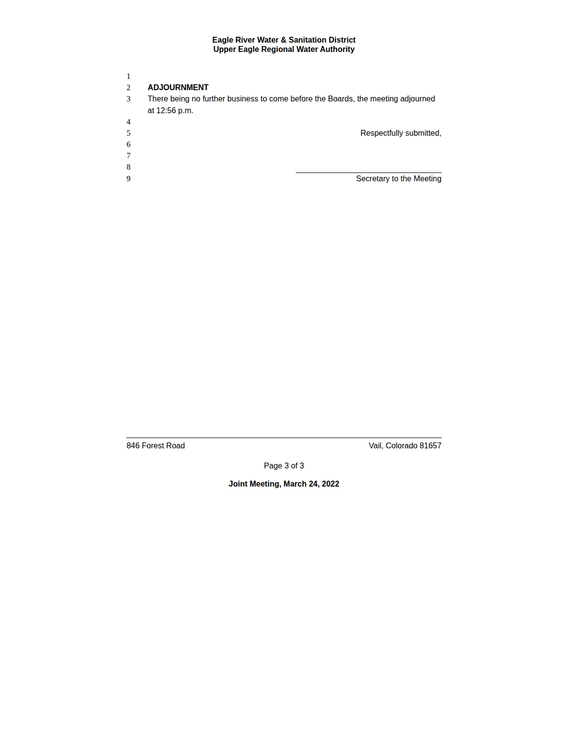Eagle River Water & Sanitation District Upper Eagle Regional Water Authority
| 1 | |
| 2 | ADJOURNMENT |
| 3 | There being no further business to come before the Boards, the meeting adjourned at 12:56 p.m. |
| 4 | |
| 5 | Respectfully submitted, |
| 6 | |
| 7 | |
| 8 | |
| 9 | Secretary to the Meeting |
846 Forest Road Vail, Colorado 81657
Page 3 of 3
Joint Meeting, March 24, 2022